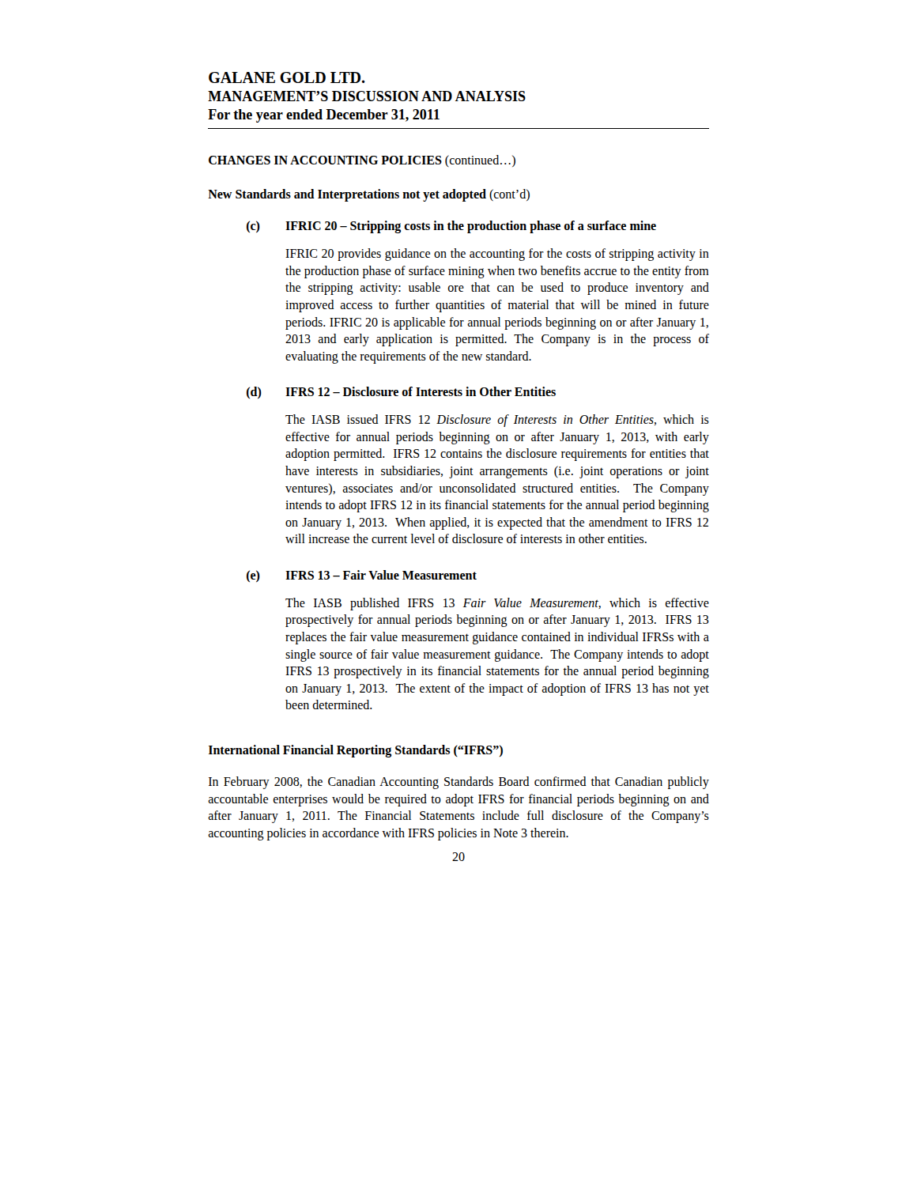GALANE GOLD LTD.
MANAGEMENT’S DISCUSSION AND ANALYSIS
For the year ended December 31, 2011
CHANGES IN ACCOUNTING POLICIES (continued…)
New Standards and Interpretations not yet adopted (cont’d)
(c) IFRIC 20 – Stripping costs in the production phase of a surface mine
IFRIC 20 provides guidance on the accounting for the costs of stripping activity in the production phase of surface mining when two benefits accrue to the entity from the stripping activity: usable ore that can be used to produce inventory and improved access to further quantities of material that will be mined in future periods. IFRIC 20 is applicable for annual periods beginning on or after January 1, 2013 and early application is permitted. The Company is in the process of evaluating the requirements of the new standard.
(d) IFRS 12 – Disclosure of Interests in Other Entities
The IASB issued IFRS 12 Disclosure of Interests in Other Entities, which is effective for annual periods beginning on or after January 1, 2013, with early adoption permitted. IFRS 12 contains the disclosure requirements for entities that have interests in subsidiaries, joint arrangements (i.e. joint operations or joint ventures), associates and/or unconsolidated structured entities. The Company intends to adopt IFRS 12 in its financial statements for the annual period beginning on January 1, 2013. When applied, it is expected that the amendment to IFRS 12 will increase the current level of disclosure of interests in other entities.
(e) IFRS 13 – Fair Value Measurement
The IASB published IFRS 13 Fair Value Measurement, which is effective prospectively for annual periods beginning on or after January 1, 2013. IFRS 13 replaces the fair value measurement guidance contained in individual IFRSs with a single source of fair value measurement guidance. The Company intends to adopt IFRS 13 prospectively in its financial statements for the annual period beginning on January 1, 2013. The extent of the impact of adoption of IFRS 13 has not yet been determined.
International Financial Reporting Standards (“IFRS”)
In February 2008, the Canadian Accounting Standards Board confirmed that Canadian publicly accountable enterprises would be required to adopt IFRS for financial periods beginning on and after January 1, 2011. The Financial Statements include full disclosure of the Company’s accounting policies in accordance with IFRS policies in Note 3 therein.
20